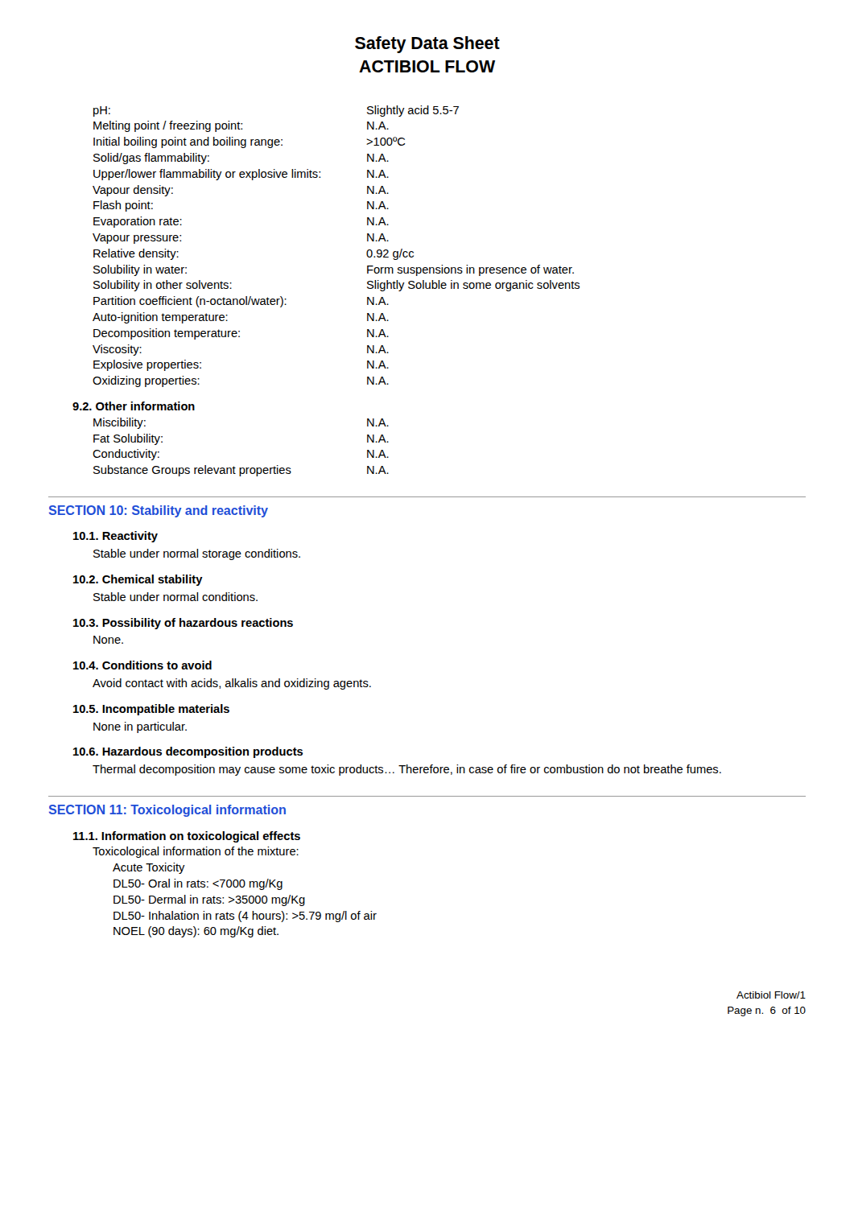Safety Data Sheet
ACTIBIOL FLOW
| pH: | Slightly acid 5.5-7 |
| Melting point / freezing point: | N.A. |
| Initial boiling point and boiling range: | >100ºC |
| Solid/gas flammability: | N.A. |
| Upper/lower flammability or explosive limits: | N.A. |
| Vapour density: | N.A. |
| Flash point: | N.A. |
| Evaporation rate: | N.A. |
| Vapour pressure: | N.A. |
| Relative density: | 0.92 g/cc |
| Solubility in water: | Form suspensions in presence of water. |
| Solubility in other solvents: | Slightly Soluble in some organic solvents |
| Partition coefficient (n-octanol/water): | N.A. |
| Auto-ignition temperature: | N.A. |
| Decomposition temperature: | N.A. |
| Viscosity: | N.A. |
| Explosive properties: | N.A. |
| Oxidizing properties: | N.A. |
9.2. Other information
| Miscibility: | N.A. |
| Fat Solubility: | N.A. |
| Conductivity: | N.A. |
| Substance Groups relevant properties | N.A. |
SECTION 10: Stability and reactivity
10.1. Reactivity
Stable under normal storage conditions.
10.2. Chemical stability
Stable under normal conditions.
10.3. Possibility of hazardous reactions
None.
10.4. Conditions to avoid
Avoid contact with acids, alkalis and oxidizing agents.
10.5. Incompatible materials
None in particular.
10.6. Hazardous decomposition products
Thermal decomposition may cause some toxic products… Therefore, in case of fire or combustion do not breathe fumes.
SECTION 11: Toxicological information
11.1. Information on toxicological effects
Toxicological information of the mixture:
Acute Toxicity
DL50- Oral in rats: <7000 mg/Kg
DL50- Dermal in rats: >35000 mg/Kg
DL50- Inhalation in rats (4 hours): >5.79 mg/l of air
NOEL (90 days): 60 mg/Kg diet.
Actibiol Flow/1
Page n. 6 of 10